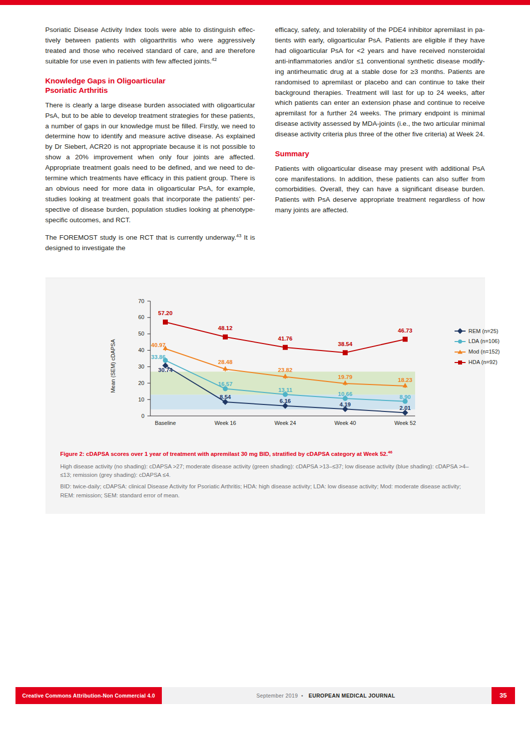Psoriatic Disease Activity Index tools were able to distinguish effectively between patients with oligoarthritis who were aggressively treated and those who received standard of care, and are therefore suitable for use even in patients with few affected joints.42
Knowledge Gaps in Oligoarticular
Psoriatic Arthritis
There is clearly a large disease burden associated with oligoarticular PsA, but to be able to develop treatment strategies for these patients, a number of gaps in our knowledge must be filled. Firstly, we need to determine how to identify and measure active disease. As explained by Dr Siebert, ACR20 is not appropriate because it is not possible to show a 20% improvement when only four joints are affected. Appropriate treatment goals need to be defined, and we need to determine which treatments have efficacy in this patient group. There is an obvious need for more data in oligoarticular PsA, for example, studies looking at treatment goals that incorporate the patients’ perspective of disease burden, population studies looking at phenotype-specific outcomes, and RCT.
The FOREMOST study is one RCT that is currently underway.43 It is designed to investigate the
efficacy, safety, and tolerability of the PDE4 inhibitor apremilast in patients with early, oligoarticular PsA. Patients are eligible if they have had oligoarticular PsA for <2 years and have received nonsteroidal anti-inflammatories and/or ≤1 conventional synthetic disease modifying antirheumatic drug at a stable dose for ≥3 months. Patients are randomised to apremilast or placebo and can continue to take their background therapies. Treatment will last for up to 24 weeks, after which patients can enter an extension phase and continue to receive apremilast for a further 24 weeks. The primary endpoint is minimal disease activity assessed by MDA-joints (i.e., the two articular minimal disease activity criteria plus three of the other five criteria) at Week 24.
Summary
Patients with oligoarticular disease may present with additional PsA core manifestations. In addition, these patients can also suffer from comorbidities. Overall, they can have a significant disease burden. Patients with PsA deserve appropriate treatment regardless of how many joints are affected.
Mean (SEM) cDAPSA
REM (n=25)
LDA (n=106)
Mod (n=152)
HDA (n=92)
0 10 20 30 40 50 60 70 Baseline Week 16 Week 24 Week 40 Week 52 57.20 48.12 41.76 38.54 46.73 40.97 28.48 23.82 19.79 18.23 33.86 16.57 13.11 10.66 8.90 30.74 8.54 6.16 4.19 2.01
Figure 2: cDAPSA scores over 1 year of treatment with apremilast 30 mg BID, stratified by cDAPSA category at Week 52.46
High disease activity (no shading): cDAPSA >27; moderate disease activity (green shading): cDAPSA >13–≤37; low disease activity (blue shading): cDAPSA >4–≤13; remission (grey shading): cDAPSA ≤4.
BID: twice-daily; cDAPSA: clinical Disease Activity for Psoriatic Arthritis; HDA: high disease activity; LDA: low disease activity; Mod: moderate disease activity; REM: remission; SEM: standard error of mean.
Creative Commons Attribution-Non Commercial 4.0
September 2019 • EUROPEAN MEDICAL JOURNAL
35